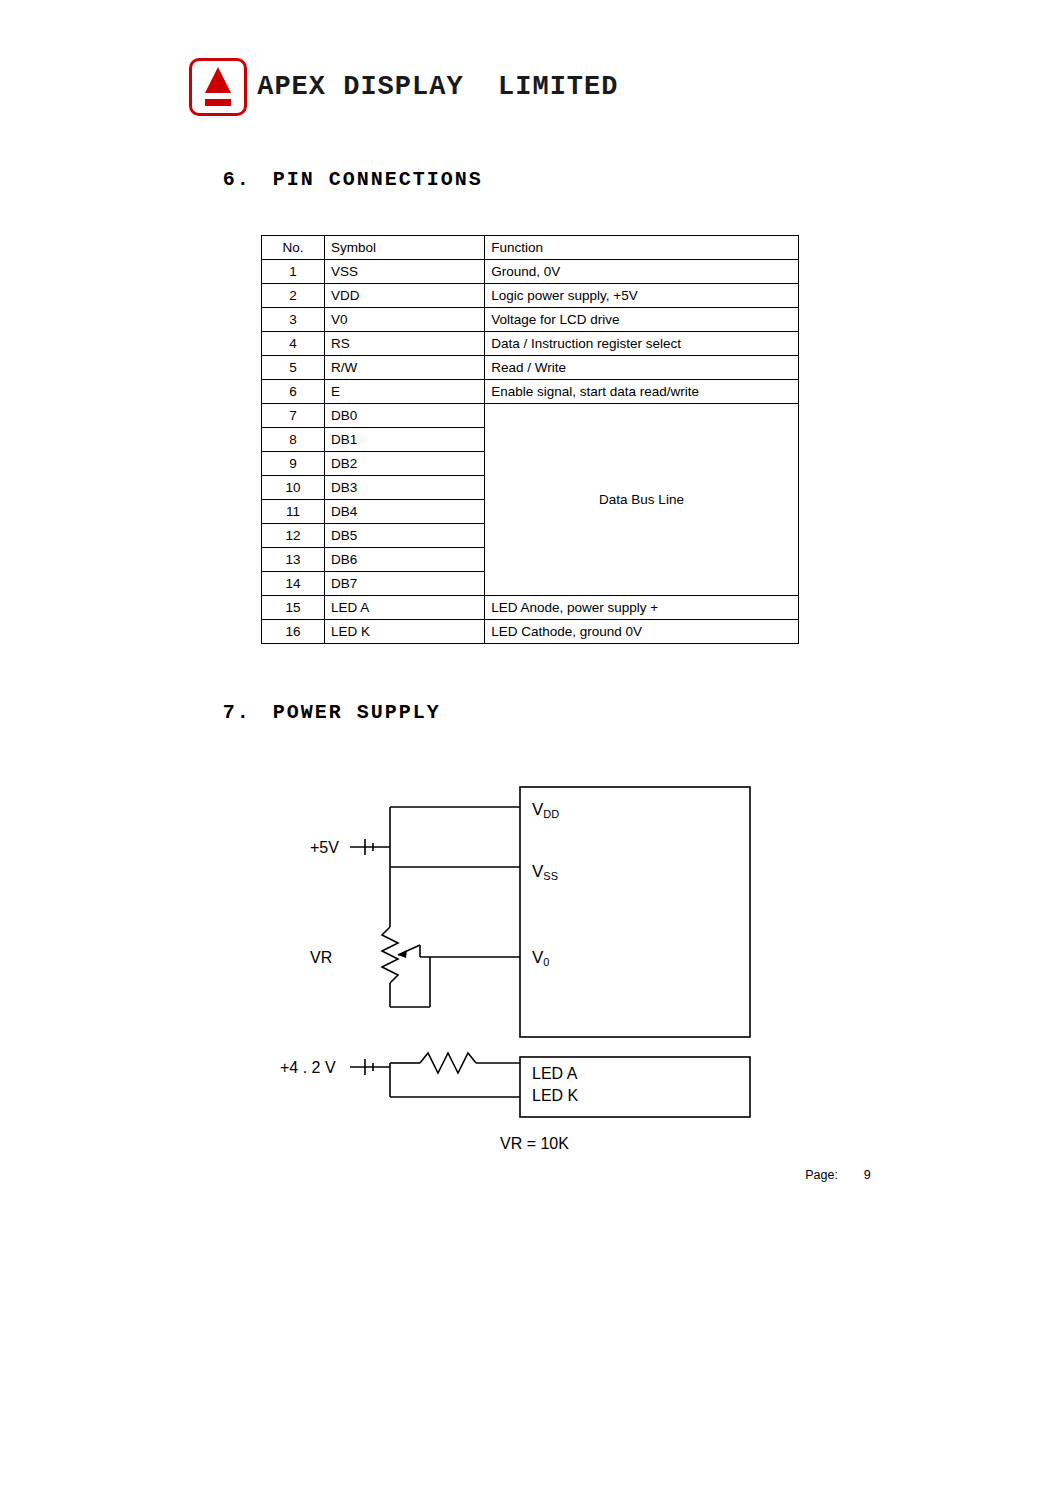APEX DISPLAY LIMITED
6. PIN CONNECTIONS
| No. | Symbol | Function |
| 1 | VSS | Ground, 0V |
| 2 | VDD | Logic power supply, +5V |
| 3 | V0 | Voltage for LCD drive |
| 4 | RS | Data / Instruction register select |
| 5 | R/W | Read / Write |
| 6 | E | Enable signal, start data read/write |
| 7 | DB0 | Data Bus Line |
| 8 | DB1 |
| 9 | DB2 |
| 10 | DB3 |
| 11 | DB4 |
| 12 | DB5 |
| 13 | DB6 |
| 14 | DB7 |
| 15 | LED A | LED Anode, power supply + |
| 16 | LED K | LED Cathode, ground 0V |
7. POWER SUPPLY
VDD VSS V0 LED A LED K +5V VR +4 . 2 V VR = 10K
Page: 9